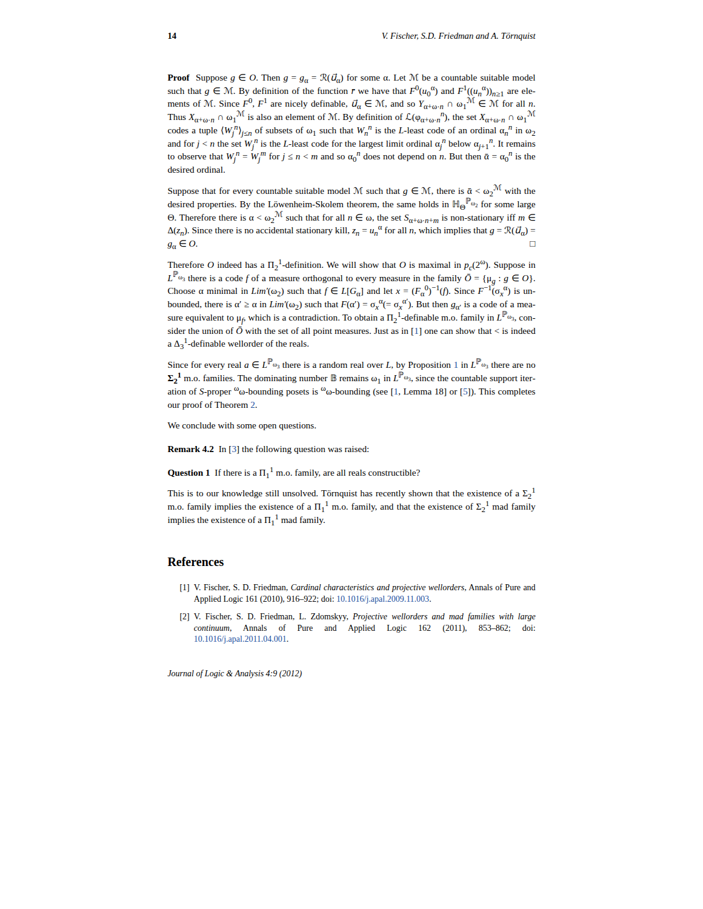14 V. Fischer, S.D. Friedman and A. Törnquist
Proof Suppose g ∈ O. Then g = gα = ℛ(u⃗α) for some α. Let ℳ be a countable suitable model such that g ∈ ℳ. By definition of the function r̄ we have that F0(u0α) and F1((unα))n≥1 are elements of ℳ. Since F0, F1 are nicely definable, u⃗α ∈ ℳ, and so Yα+ω·n ∩ ω1ℳ ∈ ℳ for all n. Thus Xα+ω·n ∩ ω1ℳ is also an element of ℳ. By definition of ℒ(φα+ω·nn), the set Xα+ω·n ∩ ω1ℳ codes a tuple ⟨Wjn⟩j≤n of subsets of ω1 such that Wnn is the L-least code of an ordinal αnn in ω2 and for j < n the set Wjn is the L-least code for the largest limit ordinal αjn below αj+1n. It remains to observe that Wjn = Wjm for j ≤ n < m and so α0n does not depend on n. But then ᾱ = α0n is the desired ordinal.
Suppose that for every countable suitable model ℳ such that g ∈ ℳ, there is ᾱ < ω2ℳ with the desired properties. By the Löwenheim-Skolem theorem, the same holds in ℍΘℙω2 for some large Θ. Therefore there is α < ω2ℳ such that for all n ∈ ω, the set Sα+ω·n+m is non-stationary iff m ∈ Δ(zn). Since there is no accidental stationary kill, zn = unα for all n, which implies that g = ℛ(u⃗α) = gα ∈ O.□
Therefore O indeed has a Π21-definition. We will show that O is maximal in pc(2ω). Suppose in Lℙω3 there is a code f of a measure orthogonal to every measure in the family Ō = {μg : g ∈ O}. Choose α minimal in Lim′(ω2) such that f ∈ L[Gα] and let x = (Fα0)−1(f). Since F−1(σxα) is unbounded, there is α′ ≥ α in Lim′(ω2) such that F(α′) = σxα(= σxα′). But then gα′ is a code of a measure equivalent to μf, which is a contradiction. To obtain a Π21-definable m.o. family in Lℙω3, consider the union of Ō with the set of all point measures. Just as in [1] one can show that < is indeed a Δ31-definable wellorder of the reals.
Since for every real a ∈ Lℙω3 there is a random real over L, by Proposition 1 in Lℙω3 there are no Σ21 m.o. families. The dominating number 𝔹 remains ω1 in Lℙω3, since the countable support iteration of S-proper ωω-bounding posets is ωω-bounding (see [1, Lemma 18] or [5]). This completes our proof of Theorem 2.
We conclude with some open questions.
Remark 4.2 In [3] the following question was raised:
Question 1 If there is a Π11 m.o. family, are all reals constructible?
This is to our knowledge still unsolved. Törnquist has recently shown that the existence of a Σ21 m.o. family implies the existence of a Π11 m.o. family, and that the existence of Σ21 mad family implies the existence of a Π11 mad family.
References
[1] V. Fischer, S. D. Friedman, Cardinal characteristics and projective wellorders, Annals of Pure and Applied Logic 161 (2010), 916–922; doi: 10.1016/j.apal.2009.11.003.
[2] V. Fischer, S. D. Friedman, L. Zdomskyy, Projective wellorders and mad families with large continuum, Annals of Pure and Applied Logic 162 (2011), 853–862; doi: 10.1016/j.apal.2011.04.001.
Journal of Logic & Analysis 4:9 (2012)